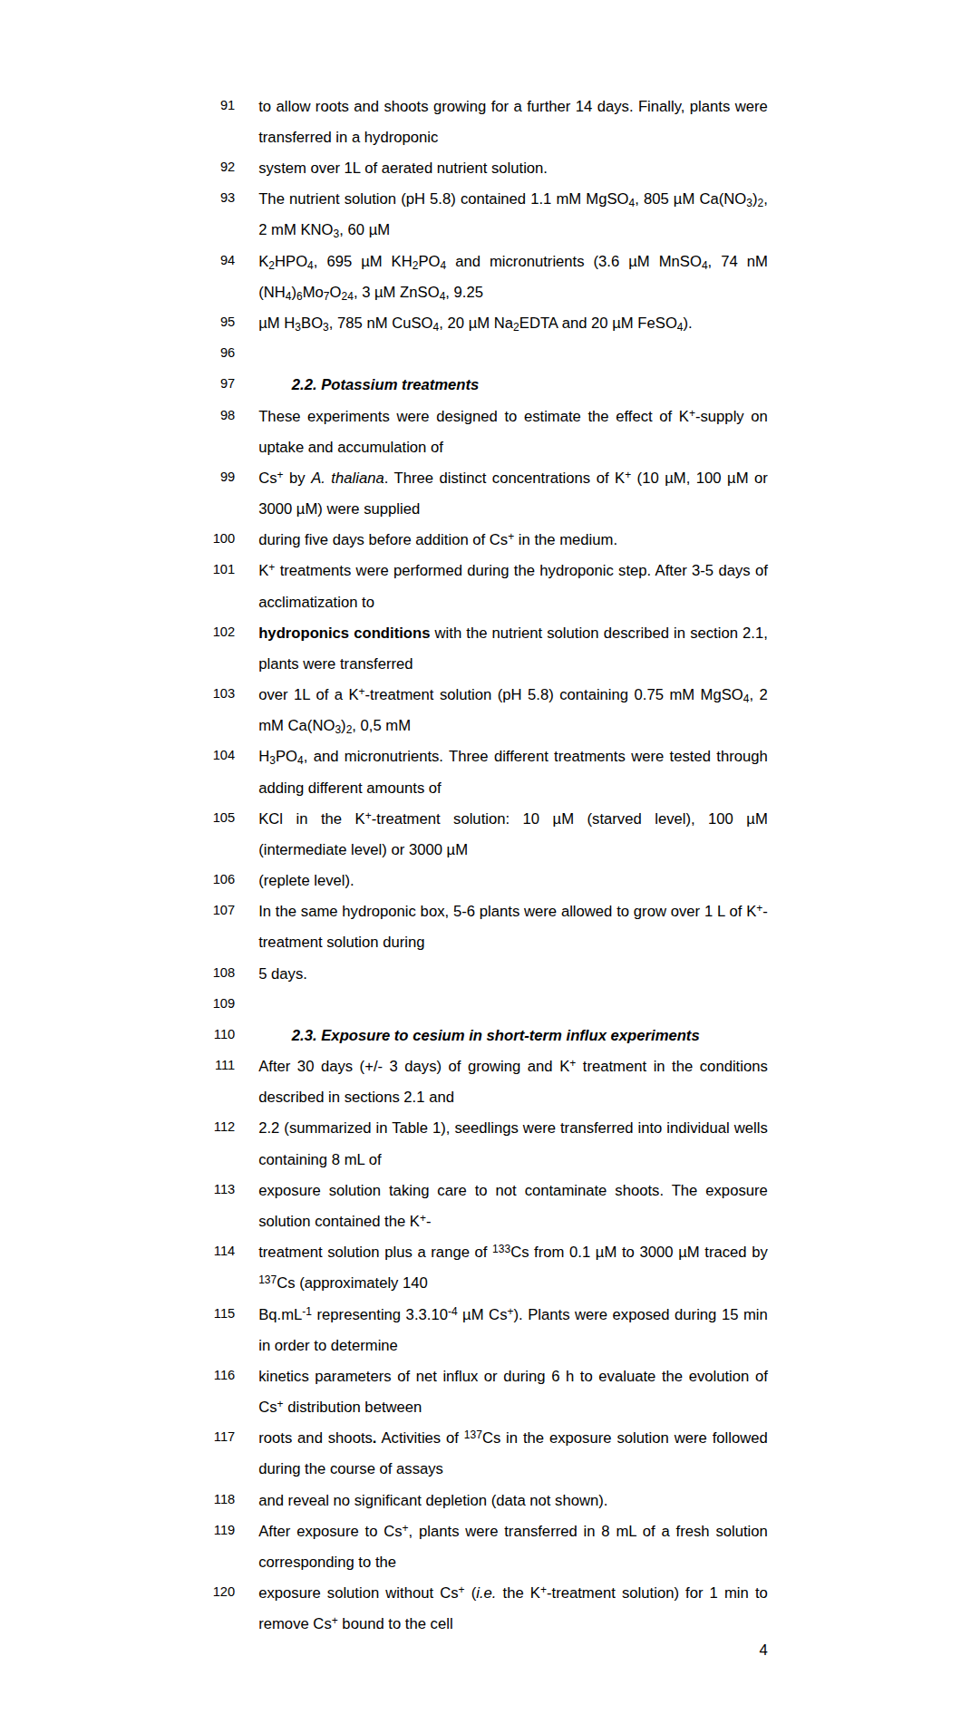91to allow roots and shoots growing for a further 14 days. Finally, plants were transferred in a hydroponic
92system over 1L of aerated nutrient solution.
93 The nutrient solution (pH 5.8) contained 1.1 mM MgSO4, 805 µM Ca(NO3)2, 2 mM KNO3, 60 µM
94 K2HPO4, 695 µM KH2PO4 and micronutrients (3.6 µM MnSO4, 74 nM (NH4)6Mo7O24, 3 µM ZnSO4, 9.25
95µM H3BO3, 785 nM CuSO4, 20 µM Na2EDTA and 20 µM FeSO4).
96
97 2.2. Potassium treatments
98 These experiments were designed to estimate the effect of K+-supply on uptake and accumulation of
99 Cs+ by A. thaliana. Three distinct concentrations of K+ (10 µM, 100 µM or 3000 µM) were supplied
100during five days before addition of Cs+ in the medium.
101 K+ treatments were performed during the hydroponic step. After 3-5 days of acclimatization to
102 hydroponics conditions with the nutrient solution described in section 2.1, plants were transferred
103over 1L of a K+-treatment solution (pH 5.8) containing 0.75 mM MgSO4, 2 mM Ca(NO3)2, 0,5 mM
104 H3PO4, and micronutrients. Three different treatments were tested through adding different amounts of
105 KCl in the K+-treatment solution: 10 µM (starved level), 100 µM (intermediate level) or 3000 µM
106(replete level).
107 In the same hydroponic box, 5-6 plants were allowed to grow over 1 L of K+-treatment solution during
1085 days.
109
110 2.3. Exposure to cesium in short-term influx experiments
111 After 30 days (+/- 3 days) of growing and K+ treatment in the conditions described in sections 2.1 and
1122.2 (summarized in Table 1), seedlings were transferred into individual wells containing 8 mL of
113exposure solution taking care to not contaminate shoots. The exposure solution contained the K+-
114treatment solution plus a range of 133Cs from 0.1 µM to 3000 µM traced by 137Cs (approximately 140
115 Bq.mL-1 representing 3.3.10-4 µM Cs+). Plants were exposed during 15 min in order to determine
116kinetics parameters of net influx or during 6 h to evaluate the evolution of Cs+ distribution between
117roots and shoots. Activities of 137Cs in the exposure solution were followed during the course of assays
118and reveal no significant depletion (data not shown).
119 After exposure to Cs+, plants were transferred in 8 mL of a fresh solution corresponding to the
120exposure solution without Cs+ (i.e. the K+-treatment solution) for 1 min to remove Cs+ bound to the cell
4